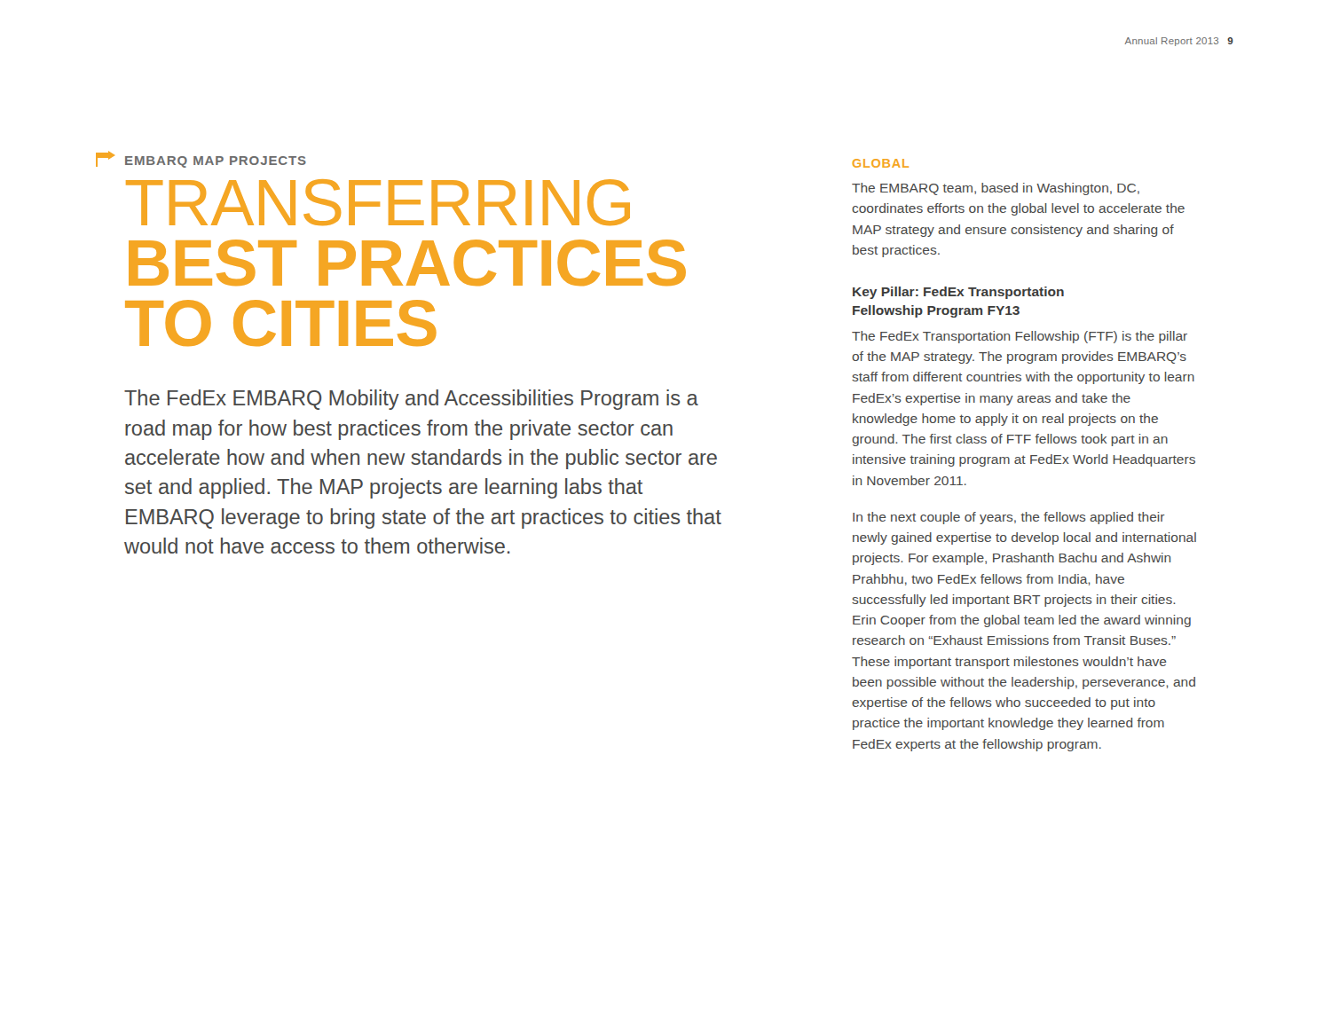Annual Report 2013 9
EMBARQ MAP Projects
TRANSFERRING BEST PRACTICES TO CITIES
The FedEx EMBARQ Mobility and Accessibilities Program is a road map for how best practices from the private sector can accelerate how and when new standards in the public sector are set and applied. The MAP projects are learning labs that EMBARQ leverage to bring state of the art practices to cities that would not have access to them otherwise.
Global
The EMBARQ team, based in Washington, DC, coordinates efforts on the global level to accelerate the MAP strategy and ensure consistency and sharing of best practices.
Key Pillar: FedEx Transportation
Fellowship Program FY13
The FedEx Transportation Fellowship (FTF) is the pillar of the MAP strategy. The program provides EMBARQ’s staff from different countries with the opportunity to learn FedEx’s expertise in many areas and take the knowledge home to apply it on real projects on the ground. The first class of FTF fellows took part in an intensive training program at FedEx World Headquarters in November 2011.
In the next couple of years, the fellows applied their newly gained expertise to develop local and international projects. For example, Prashanth Bachu and Ashwin Prahbhu, two FedEx fellows from India, have successfully led important BRT projects in their cities. Erin Cooper from the global team led the award winning research on “Exhaust Emissions from Transit Buses.” These important transport milestones wouldn’t have been possible without the leadership, perseverance, and expertise of the fellows who succeeded to put into practice the important knowledge they learned from FedEx experts at the fellowship program.